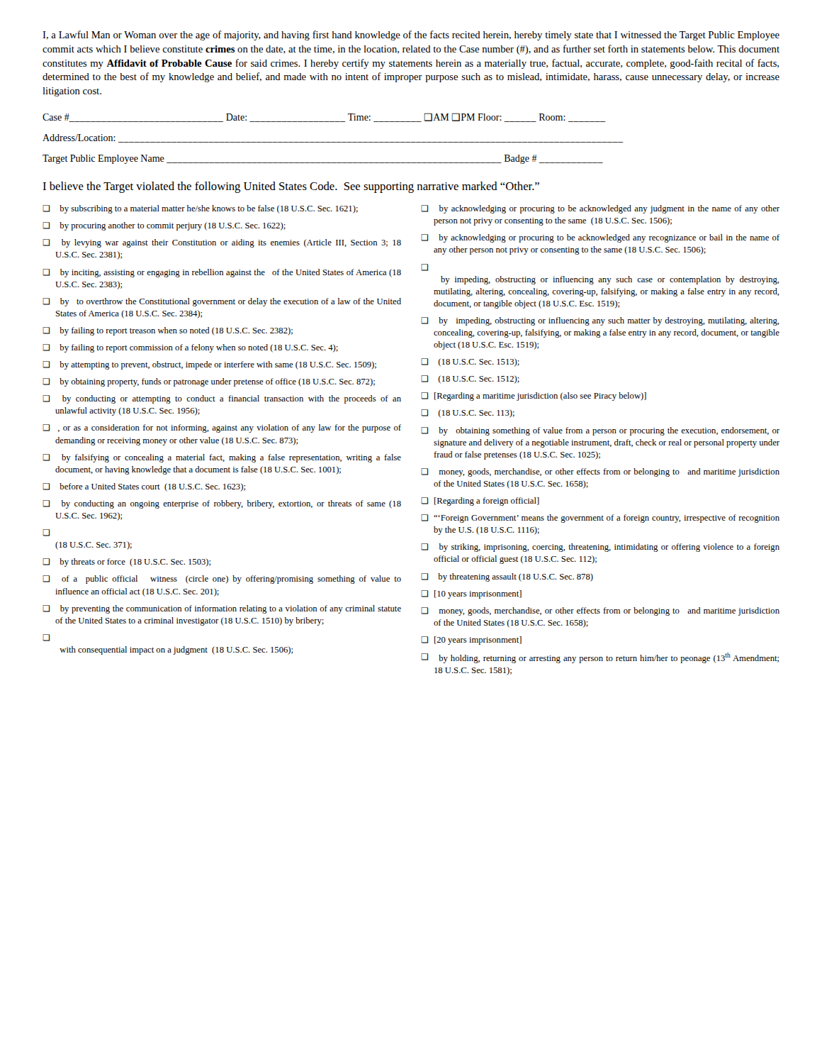I, a Lawful Man or Woman over the age of majority, and having first hand knowledge of the facts recited herein, hereby timely state that I witnessed the Target Public Employee commit acts which I believe constitute crimes on the date, at the time, in the location, related to the Case number (#), and as further set forth in statements below. This document constitutes my Affidavit of Probable Cause for said crimes. I hereby certify my statements herein as a materially true, factual, accurate, complete, good-faith recital of facts, determined to the best of my knowledge and belief, and made with no intent of improper purpose such as to mislead, intimidate, harass, cause unnecessary delay, or increase litigation cost.
Case #_____________________________ Date: __________________ Time: _________ ❑AM ❑PM Floor: ______ Room: _______
Address/Location: _______________________________________________________________________________________________
Target Public Employee Name _______________________________________________________________ Badge # ____________
I believe the Target violated the following United States Code. See supporting narrative marked “Other.”
by subscribing to a material matter he/she knows to be false (18 U.S.C. Sec. 1621);
by procuring another to commit perjury (18 U.S.C. Sec. 1622);
by levying war against their Constitution or aiding its enemies (Article III, Section 3; 18 U.S.C. Sec. 2381);
by inciting, assisting or engaging in rebellion against the of the United States of America (18 U.S.C. Sec. 2383);
by to overthrow the Constitutional government or delay the execution of a law of the United States of America (18 U.S.C. Sec. 2384);
by failing to report treason when so noted (18 U.S.C. Sec. 2382);
by failing to report commission of a felony when so noted (18 U.S.C. Sec. 4);
by attempting to prevent, obstruct, impede or interfere with same (18 U.S.C. Sec. 1509);
by obtaining property, funds or patronage under pretense of office (18 U.S.C. Sec. 872);
by conducting or attempting to conduct a financial transaction with the proceeds of an unlawful activity (18 U.S.C. Sec. 1956);
, or as a consideration for not informing, against any violation of any law for the purpose of demanding or receiving money or other value (18 U.S.C. Sec. 873);
by falsifying or concealing a material fact, making a false representation, writing a false document, or having knowledge that a document is false (18 U.S.C. Sec. 1001);
before a United States court (18 U.S.C. Sec. 1623);
by conducting an ongoing enterprise of robbery, bribery, extortion, or threats of same (18 U.S.C. Sec. 1962);
(18 U.S.C. Sec. 371);
by threats or force (18 U.S.C. Sec. 1503);
of a public official witness (circle one) by offering/promising something of value to influence an official act (18 U.S.C. Sec. 201);
by preventing the communication of information relating to a violation of any criminal statute of the United States to a criminal investigator (18 U.S.C. 1510) by bribery;
with consequential impact on a judgment (18 U.S.C. Sec. 1506);
by acknowledging or procuring to be acknowledged any judgment in the name of any other person not privy or consenting to the same (18 U.S.C. Sec. 1506);
by acknowledging or procuring to be acknowledged any recognizance or bail in the name of any other person not privy or consenting to the same (18 U.S.C. Sec. 1506);
by impeding, obstructing or influencing any such case or contemplation by destroying, mutilating, altering, concealing, covering-up, falsifying, or making a false entry in any record, document, or tangible object (18 U.S.C. Esc. 1519);
by impeding, obstructing or influencing any such matter by destroying, mutilating, altering, concealing, covering-up, falsifying, or making a false entry in any record, document, or tangible object (18 U.S.C. Esc. 1519);
(18 U.S.C. Sec. 1513);
(18 U.S.C. Sec. 1512);
[Regarding a maritime jurisdiction (also see Piracy below)]
(18 U.S.C. Sec. 113);
by obtaining something of value from a person or procuring the execution, endorsement, or signature and delivery of a negotiable instrument, draft, check or real or personal property under fraud or false pretenses (18 U.S.C. Sec. 1025);
money, goods, merchandise, or other effects from or belonging to and maritime jurisdiction of the United States (18 U.S.C. Sec. 1658);
[Regarding a foreign official]
“‘Foreign Government’ means the government of a foreign country, irrespective of recognition by the U.S. (18 U.S.C. 1116);
by striking, imprisoning, coercing, threatening, intimidating or offering violence to a foreign official or official guest (18 U.S.C. Sec. 112);
by threatening assault (18 U.S.C. Sec. 878)
[10 years imprisonment]
money, goods, merchandise, or other effects from or belonging to and maritime jurisdiction of the United States (18 U.S.C. Sec. 1658);
[20 years imprisonment]
by holding, returning or arresting any person to return him/her to peonage (13th Amendment; 18 U.S.C. Sec. 1581);